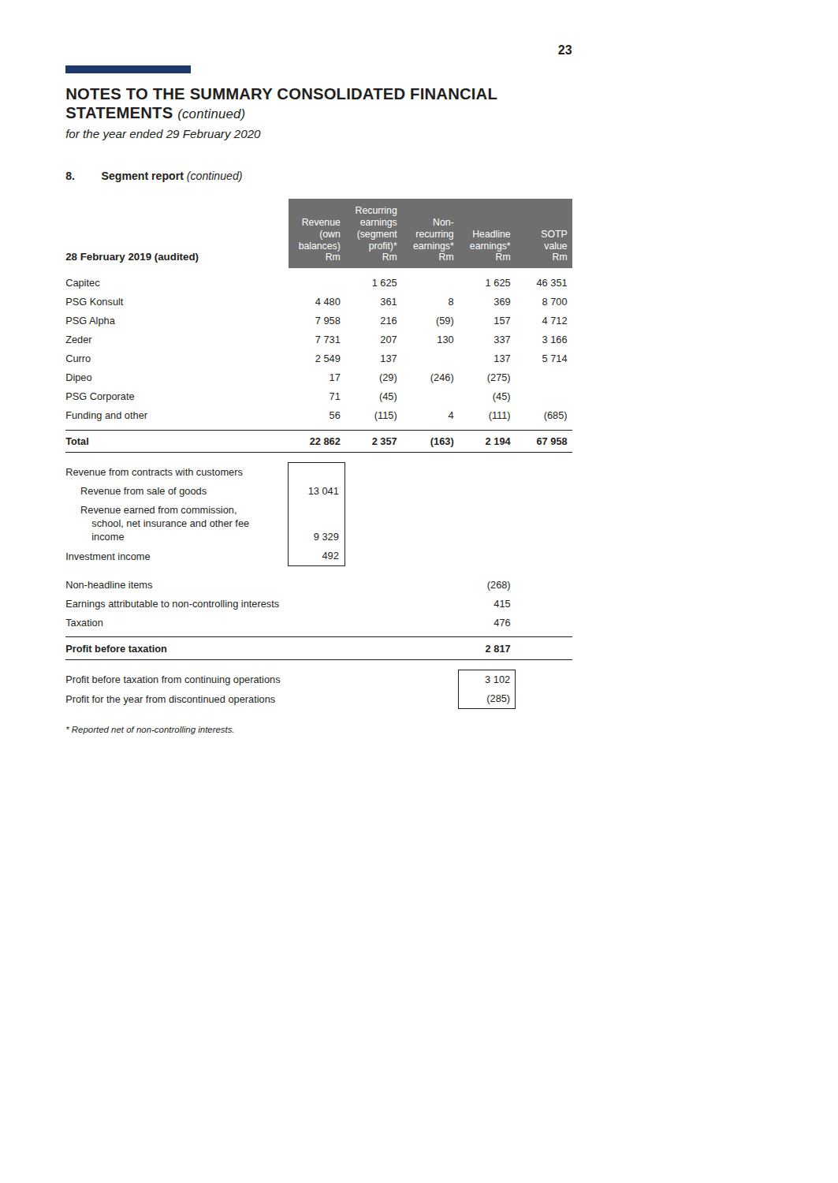23
Notes to the Summary Consolidated Financial
Statements (continued)
for the year ended 29 February 2020
8.
Segment report (continued)
| 28 February 2019 (audited) | Revenue (own balances) Rm | Recurring earnings (segment profit)* Rm | Non- recurring earnings* Rm | Headline earnings* Rm | SOTP value Rm |
| --- | --- | --- | --- | --- | --- |
| Capitec | | 1 625 | | 1 625 | 46 351 |
| PSG Konsult | 4 480 | 361 | 8 | 369 | 8 700 |
| PSG Alpha | 7 958 | 216 | (59) | 157 | 4 712 |
| Zeder | 7 731 | 207 | 130 | 337 | 3 166 |
| Curro | 2 549 | 137 | | 137 | 5 714 |
| Dipeo | 17 | (29) | (246) | (275) | |
| PSG Corporate | 71 | (45) | | (45) | |
| Funding and other | 56 | (115) | 4 | (111) | (685) |
| Total | 22 862 | 2 357 | (163) | 2 194 | 67 958 |
| Revenue from contracts with customers | | | | | |
| Revenue from sale of goods | 13 041 | | | | |
| Revenue earned from commission, school, net insurance and other fee income | 9 329 | | | | |
| Investment income | 492 | | | | |
| Non-headline items | | | | (268) | |
| Earnings attributable to non-controlling interests | | | | 415 | |
| Taxation | | | | 476 | |
| Profit before taxation | | | | 2 817 | |
| Profit before taxation from continuing operations | | | | 3 102 | |
| Profit for the year from discontinued operations | | | | (285) | |
* Reported net of non-controlling interests.